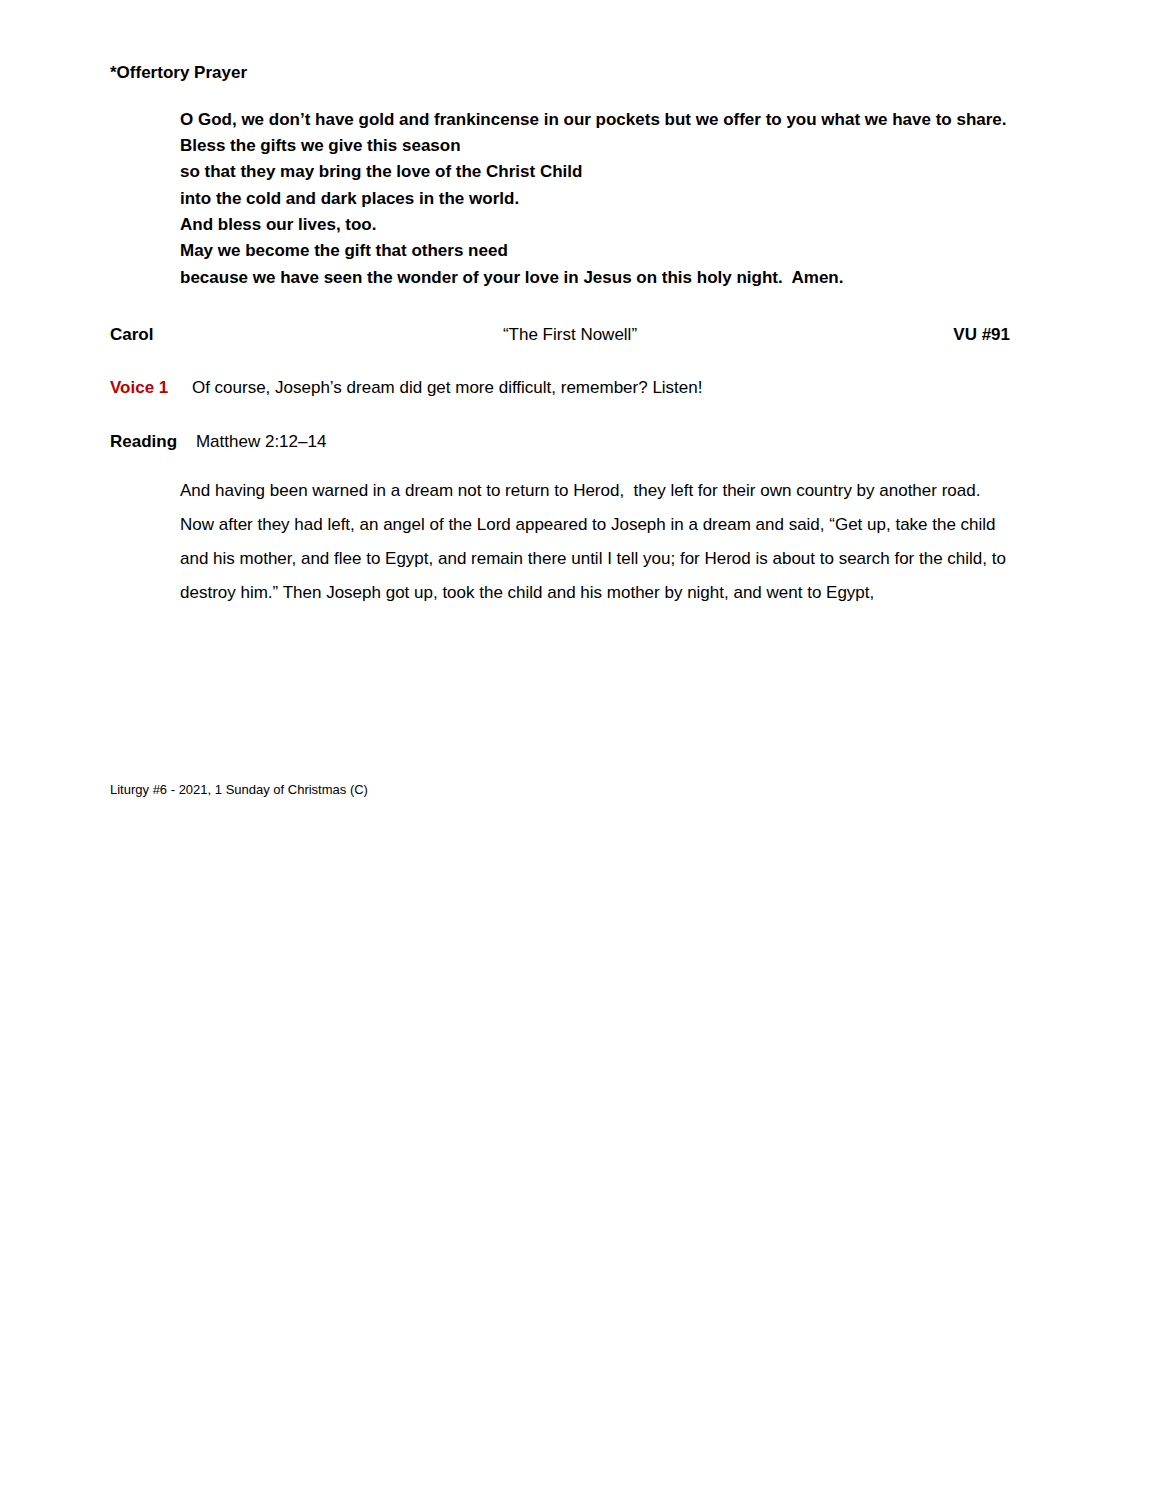*Offertory Prayer
O God, we don’t have gold and frankincense in our pockets but we offer to you what we have to share.
Bless the gifts we give this season
so that they may bring the love of the Christ Child
into the cold and dark places in the world.
And bless our lives, too.
May we become the gift that others need
because we have seen the wonder of your love in Jesus on this holy night. Amen.
Carol “The First Nowell” VU #91
Voice 1 Of course, Joseph’s dream did get more difficult, remember? Listen!
Reading Matthew 2:12–14
And having been warned in a dream not to return to Herod, they left for their own country by another road. Now after they had left, an angel of the Lord appeared to Joseph in a dream and said, “Get up, take the child and his mother, and flee to Egypt, and remain there until I tell you; for Herod is about to search for the child, to destroy him.” Then Joseph got up, took the child and his mother by night, and went to Egypt,
Liturgy #6 - 2021, 1 Sunday of Christmas (C)